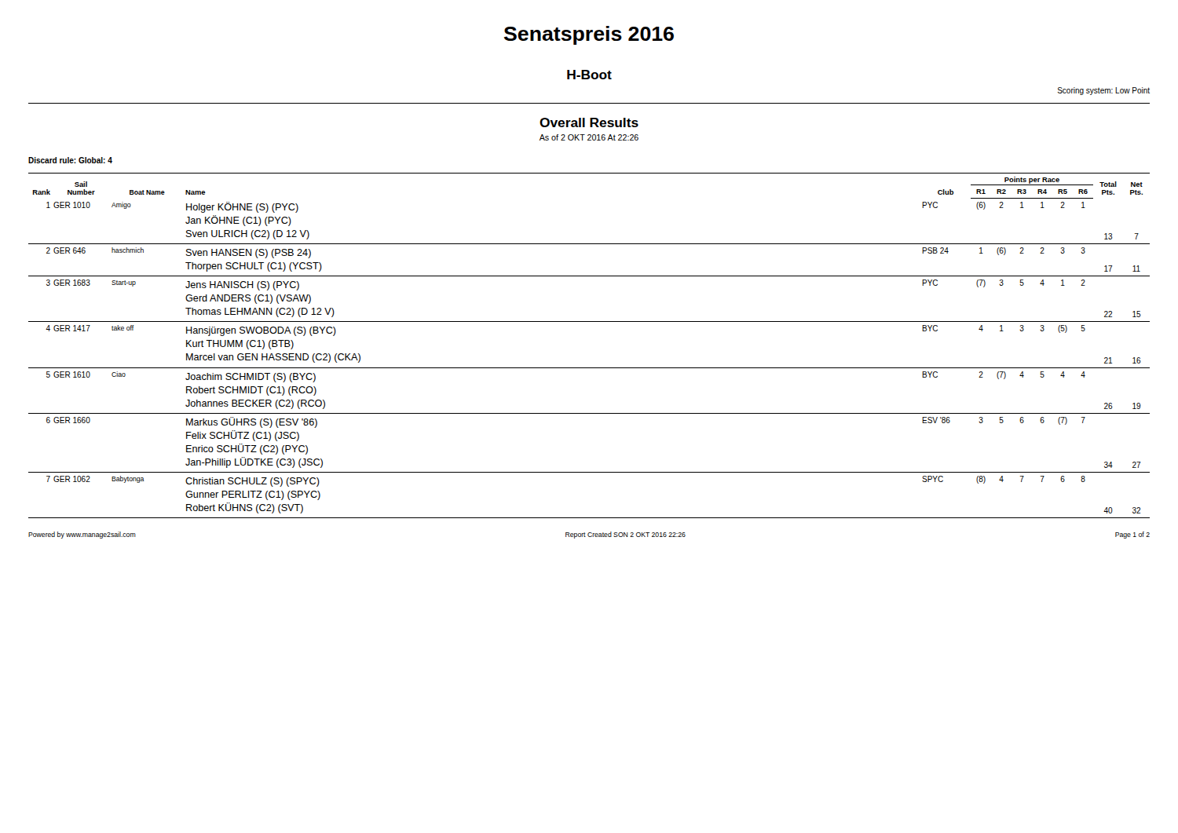Senatspreis 2016
H-Boot
Scoring system: Low Point
Overall Results
As of 2 OKT 2016 At 22:26
Discard rule: Global: 4
| Rank | Sail Number | Boat Name | Name | Club | Points per Race | Total Pts. | Net Pts. |
| --- | --- | --- | --- | --- | --- | --- | --- |
| R1 | R2 | R3 | R4 | R5 | R6 |
| 1 | GER 1010 | Amigo | Holger KÖHNE (S) (PYC) Jan KÖHNE (C1) (PYC) Sven ULRICH (C2) (D 12 V) | PYC | (6) | 2 | 1 | 1 | 2 | 1 | 13 | 7 |
| 2 | GER 646 | haschmich | Sven HANSEN (S) (PSB 24) Thorpen SCHULT (C1) (YCST) | PSB 24 | 1 | (6) | 2 | 2 | 3 | 3 | 17 | 11 |
| 3 | GER 1683 | Start-up | Jens HANISCH (S) (PYC) Gerd ANDERS (C1) (VSAW) Thomas LEHMANN (C2) (D 12 V) | PYC | (7) | 3 | 5 | 4 | 1 | 2 | 22 | 15 |
| 4 | GER 1417 | take off | Hansjürgen SWOBODA (S) (BYC) Kurt THUMM (C1) (BTB) Marcel van GEN HASSEND (C2) (CKA) | BYC | 4 | 1 | 3 | 3 | (5) | 5 | 21 | 16 |
| 5 | GER 1610 | Ciao | Joachim SCHMIDT (S) (BYC) Robert SCHMIDT (C1) (RCO) Johannes BECKER (C2) (RCO) | BYC | 2 | (7) | 4 | 5 | 4 | 4 | 26 | 19 |
| 6 | GER 1660 | | Markus GÜHRS (S) (ESV '86) Felix SCHÜTZ (C1) (JSC) Enrico SCHÜTZ (C2) (PYC) Jan-Phillip LÜDTKE (C3) (JSC) | ESV '86 | 3 | 5 | 6 | 6 | (7) | 7 | 34 | 27 |
| 7 | GER 1062 | Babytonga | Christian SCHULZ (S) (SPYC) Gunner PERLITZ (C1) (SPYC) Robert KÜHNS (C2) (SVT) | SPYC | (8) | 4 | 7 | 7 | 6 | 8 | 40 | 32 |
Powered by www.manage2sail.com
Report Created SON 2 OKT 2016 22:26
Page 1 of 2